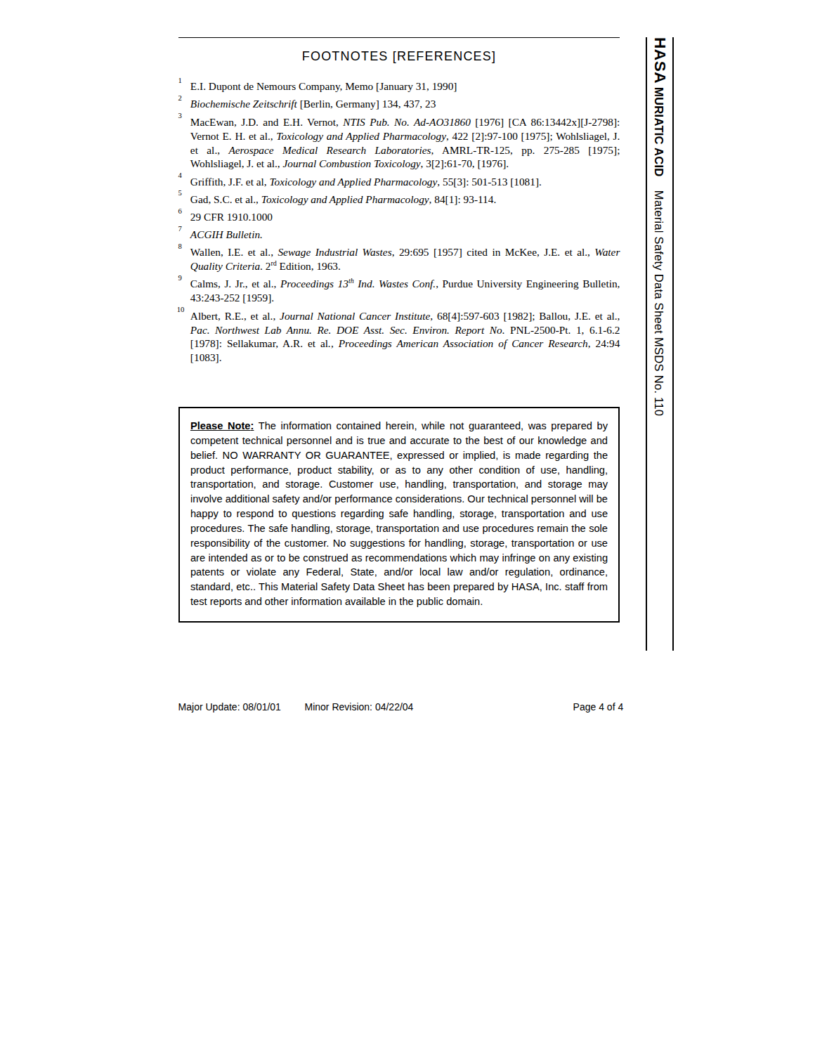HASA MURIATIC ACID Material Safety Data Sheet MSDS No. 110
FOOTNOTES [REFERENCES]
1 E.I. Dupont de Nemours Company, Memo [January 31, 1990]
2 Biochemische Zeitschrift [Berlin, Germany] 134, 437, 23
3 MacEwan, J.D. and E.H. Vernot, NTIS Pub. No. Ad-AO31860 [1976] [CA 86:13442x][J-2798]: Vernot E. H. et al., Toxicology and Applied Pharmacology, 422 [2]:97-100 [1975]; Wohlsliagel, J. et al., Aerospace Medical Research Laboratories, AMRL-TR-125, pp. 275-285 [1975]; Wohlsliagel, J. et al., Journal Combustion Toxicology, 3[2]:61-70, [1976].
4 Griffith, J.F. et al, Toxicology and Applied Pharmacology, 55[3]: 501-513 [1081].
5 Gad, S.C. et al., Toxicology and Applied Pharmacology, 84[1]: 93-114.
629 CFR 1910.1000
7 ACGIH Bulletin.
8 Wallen, I.E. et al., Sewage Industrial Wastes, 29:695 [1957] cited in McKee, J.E. et al., Water Quality Criteria. 2rd Edition, 1963.
9 Calms, J. Jr., et al., Proceedings 13th Ind. Wastes Conf., Purdue University Engineering Bulletin, 43:243-252 [1959].
10 Albert, R.E., et al., Journal National Cancer Institute, 68[4]:597-603 [1982]; Ballou, J.E. et al., Pac. Northwest Lab Annu. Re. DOE Asst. Sec. Environ. Report No. PNL-2500-Pt. 1, 6.1-6.2 [1978]: Sellakumar, A.R. et al., Proceedings American Association of Cancer Research, 24:94 [1083].
Please Note: The information contained herein, while not guaranteed, was prepared by competent technical personnel and is true and accurate to the best of our knowledge and belief. NO WARRANTY OR GUARANTEE, expressed or implied, is made regarding the product performance, product stability, or as to any other condition of use, handling, transportation, and storage. Customer use, handling, transportation, and storage may involve additional safety and/or performance considerations. Our technical personnel will be happy to respond to questions regarding safe handling, storage, transportation and use procedures. The safe handling, storage, transportation and use procedures remain the sole responsibility of the customer. No suggestions for handling, storage, transportation or use are intended as or to be construed as recommendations which may infringe on any existing patents or violate any Federal, State, and/or local law and/or regulation, ordinance, standard, etc.. This Material Safety Data Sheet has been prepared by HASA, Inc. staff from test reports and other information available in the public domain.
Major Update: 08/01/01 Minor Revision: 04/22/04 Page 4 of 4